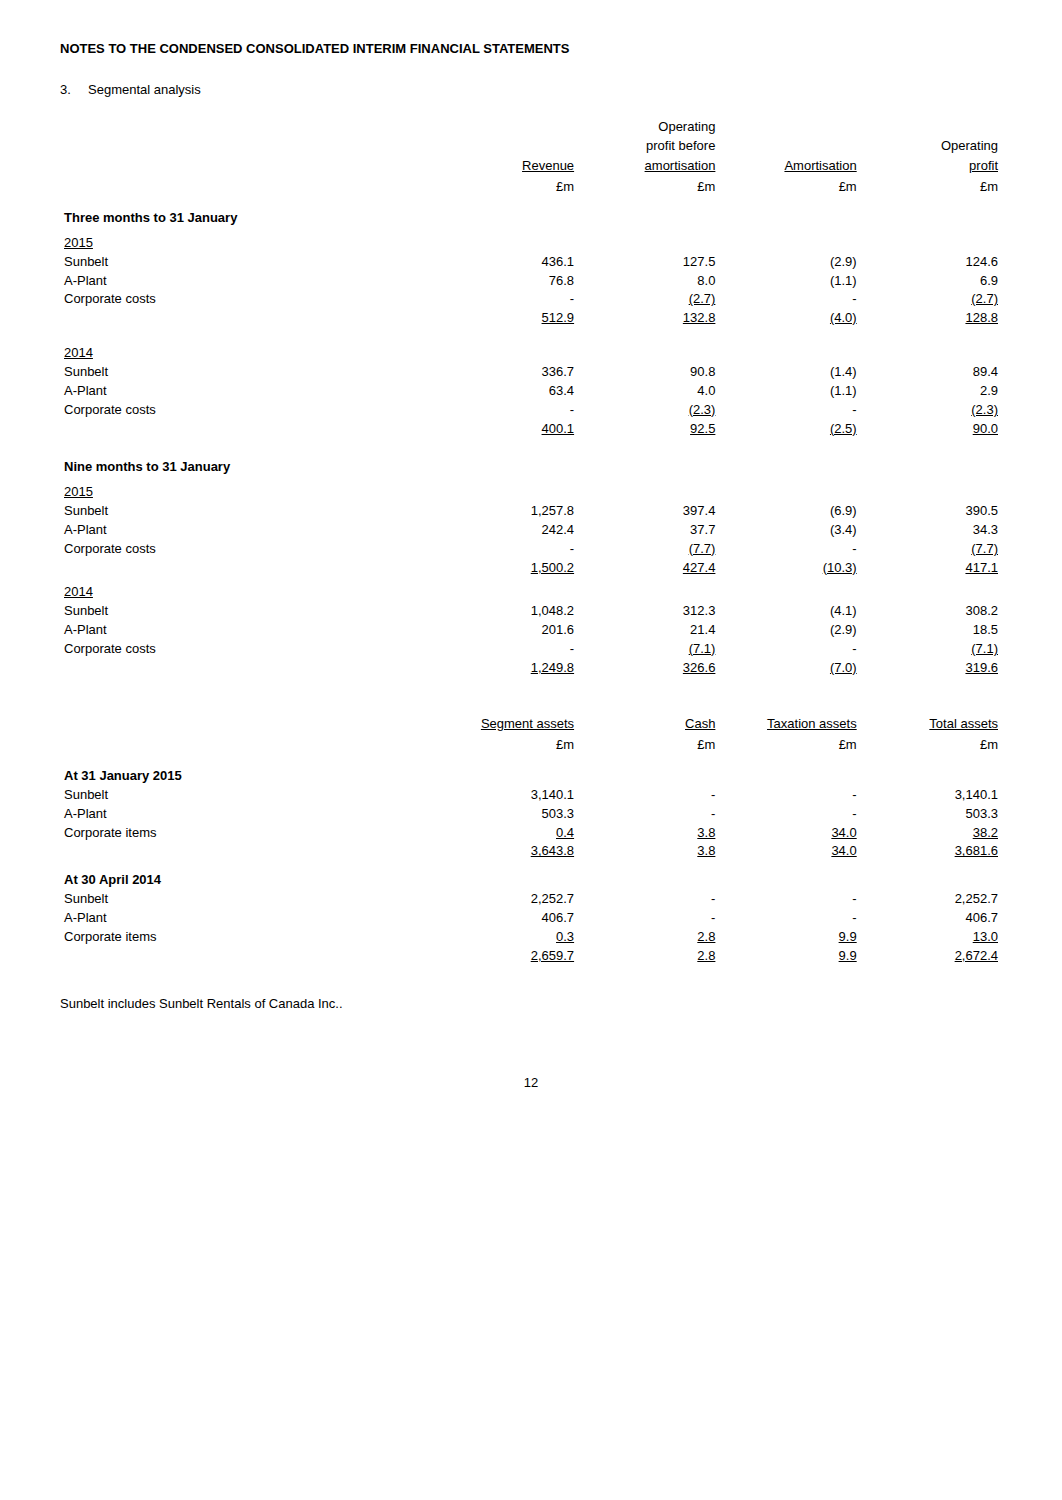NOTES TO THE CONDENSED CONSOLIDATED INTERIM FINANCIAL STATEMENTS
3. Segmental analysis
| | | Operating profit before | | Operating |
| --- | --- | --- | --- | --- |
| | Revenue | amortisation | Amortisation | profit |
| | £m | £m | £m | £m |
| Three months to 31 January | | | | |
| 2015 | | | | |
| Sunbelt | 436.1 | 127.5 | (2.9) | 124.6 |
| A-Plant | 76.8 | 8.0 | (1.1) | 6.9 |
| Corporate costs | - | (2.7) | - | (2.7) |
| | 512.9 | 132.8 | (4.0) | 128.8 |
| 2014 | | | | |
| Sunbelt | 336.7 | 90.8 | (1.4) | 89.4 |
| A-Plant | 63.4 | 4.0 | (1.1) | 2.9 |
| Corporate costs | - | (2.3) | - | (2.3) |
| | 400.1 | 92.5 | (2.5) | 90.0 |
| Nine months to 31 January | | | | |
| 2015 | | | | |
| Sunbelt | 1,257.8 | 397.4 | (6.9) | 390.5 |
| A-Plant | 242.4 | 37.7 | (3.4) | 34.3 |
| Corporate costs | - | (7.7) | - | (7.7) |
| | 1,500.2 | 427.4 | (10.3) | 417.1 |
| 2014 | | | | |
| Sunbelt | 1,048.2 | 312.3 | (4.1) | 308.2 |
| A-Plant | 201.6 | 21.4 | (2.9) | 18.5 |
| Corporate costs | - | (7.1) | - | (7.1) |
| | 1,249.8 | 326.6 | (7.0) | 319.6 |
| | Segment assets | Cash | Taxation assets | Total assets |
| --- | --- | --- | --- | --- |
| | £m | £m | £m | £m |
| At 31 January 2015 | | | | |
| Sunbelt | 3,140.1 | - | - | 3,140.1 |
| A-Plant | 503.3 | - | - | 503.3 |
| Corporate items | 0.4 | 3.8 | 34.0 | 38.2 |
| | 3,643.8 | 3.8 | 34.0 | 3,681.6 |
| At 30 April 2014 | | | | |
| Sunbelt | 2,252.7 | - | - | 2,252.7 |
| A-Plant | 406.7 | - | - | 406.7 |
| Corporate items | 0.3 | 2.8 | 9.9 | 13.0 |
| | 2,659.7 | 2.8 | 9.9 | 2,672.4 |
Sunbelt includes Sunbelt Rentals of Canada Inc..
12